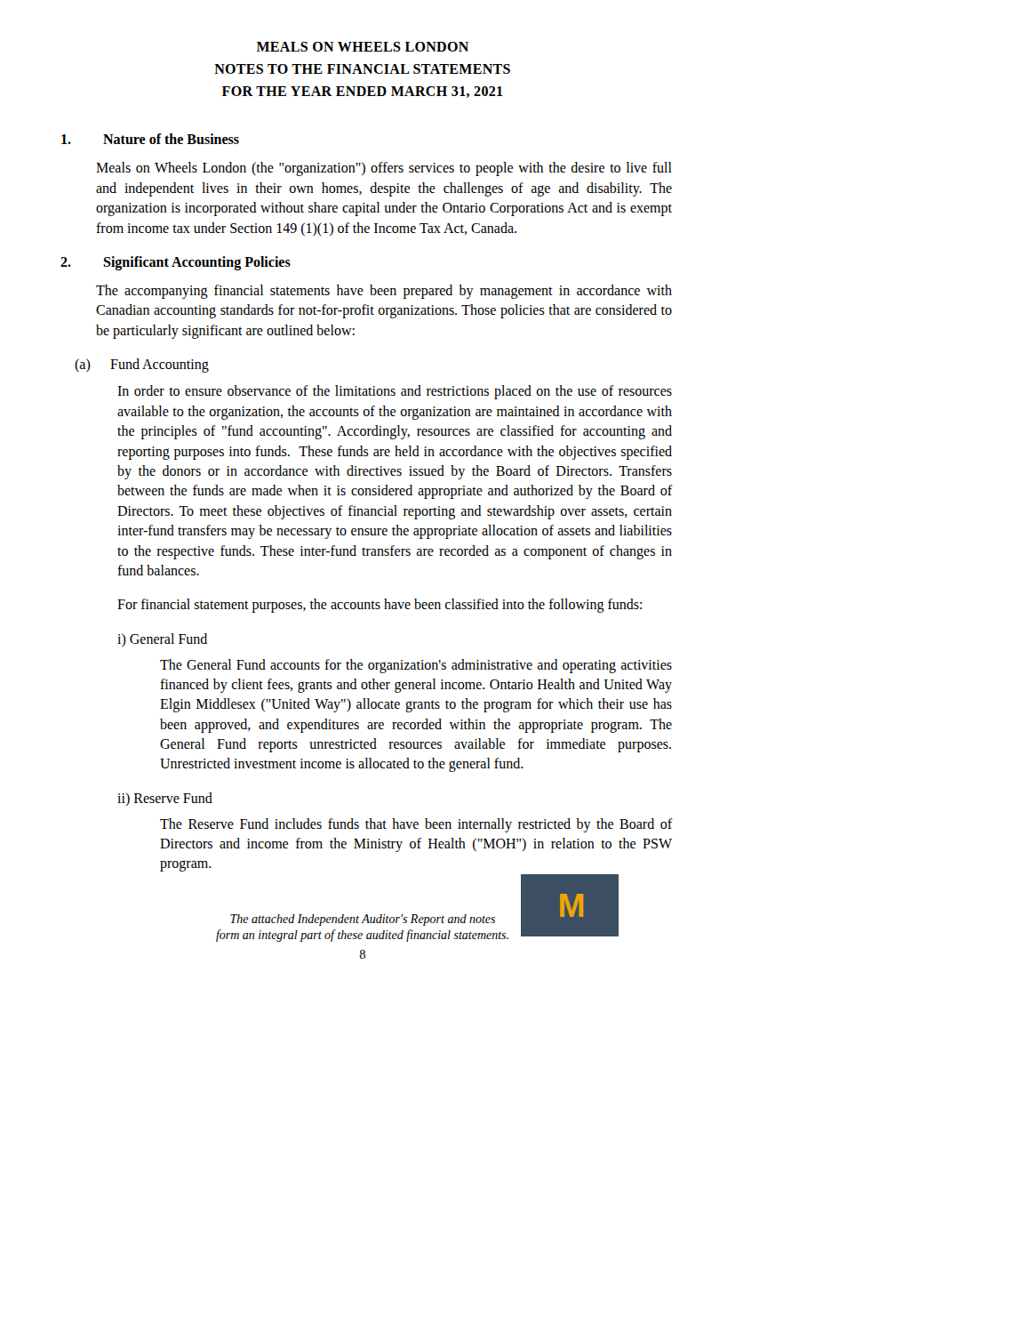MEALS ON WHEELS LONDON
NOTES TO THE FINANCIAL STATEMENTS
FOR THE YEAR ENDED MARCH 31, 2021
1.
Nature of the Business
Meals on Wheels London (the "organization") offers services to people with the desire to live full and independent lives in their own homes, despite the challenges of age and disability. The organization is incorporated without share capital under the Ontario Corporations Act and is exempt from income tax under Section 149 (1)(1) of the Income Tax Act, Canada.
2.
Significant Accounting Policies
The accompanying financial statements have been prepared by management in accordance with Canadian accounting standards for not-for-profit organizations. Those policies that are considered to be particularly significant are outlined below:
(a)
Fund Accounting
In order to ensure observance of the limitations and restrictions placed on the use of resources available to the organization, the accounts of the organization are maintained in accordance with the principles of "fund accounting". Accordingly, resources are classified for accounting and reporting purposes into funds. These funds are held in accordance with the objectives specified by the donors or in accordance with directives issued by the Board of Directors. Transfers between the funds are made when it is considered appropriate and authorized by the Board of Directors. To meet these objectives of financial reporting and stewardship over assets, certain inter-fund transfers may be necessary to ensure the appropriate allocation of assets and liabilities to the respective funds. These inter-fund transfers are recorded as a component of changes in fund balances.
For financial statement purposes, the accounts have been classified into the following funds:
i) General Fund
The General Fund accounts for the organization's administrative and operating activities financed by client fees, grants and other general income. Ontario Health and United Way Elgin Middlesex ("United Way") allocate grants to the program for which their use has been approved, and expenditures are recorded within the appropriate program. The General Fund reports unrestricted resources available for immediate purposes. Unrestricted investment income is allocated to the general fund.
ii) Reserve Fund
The Reserve Fund includes funds that have been internally restricted by the Board of Directors and income from the Ministry of Health ("MOH") in relation to the PSW program.
The attached Independent Auditor's Report and notes
form an integral part of these audited financial statements.
8
M